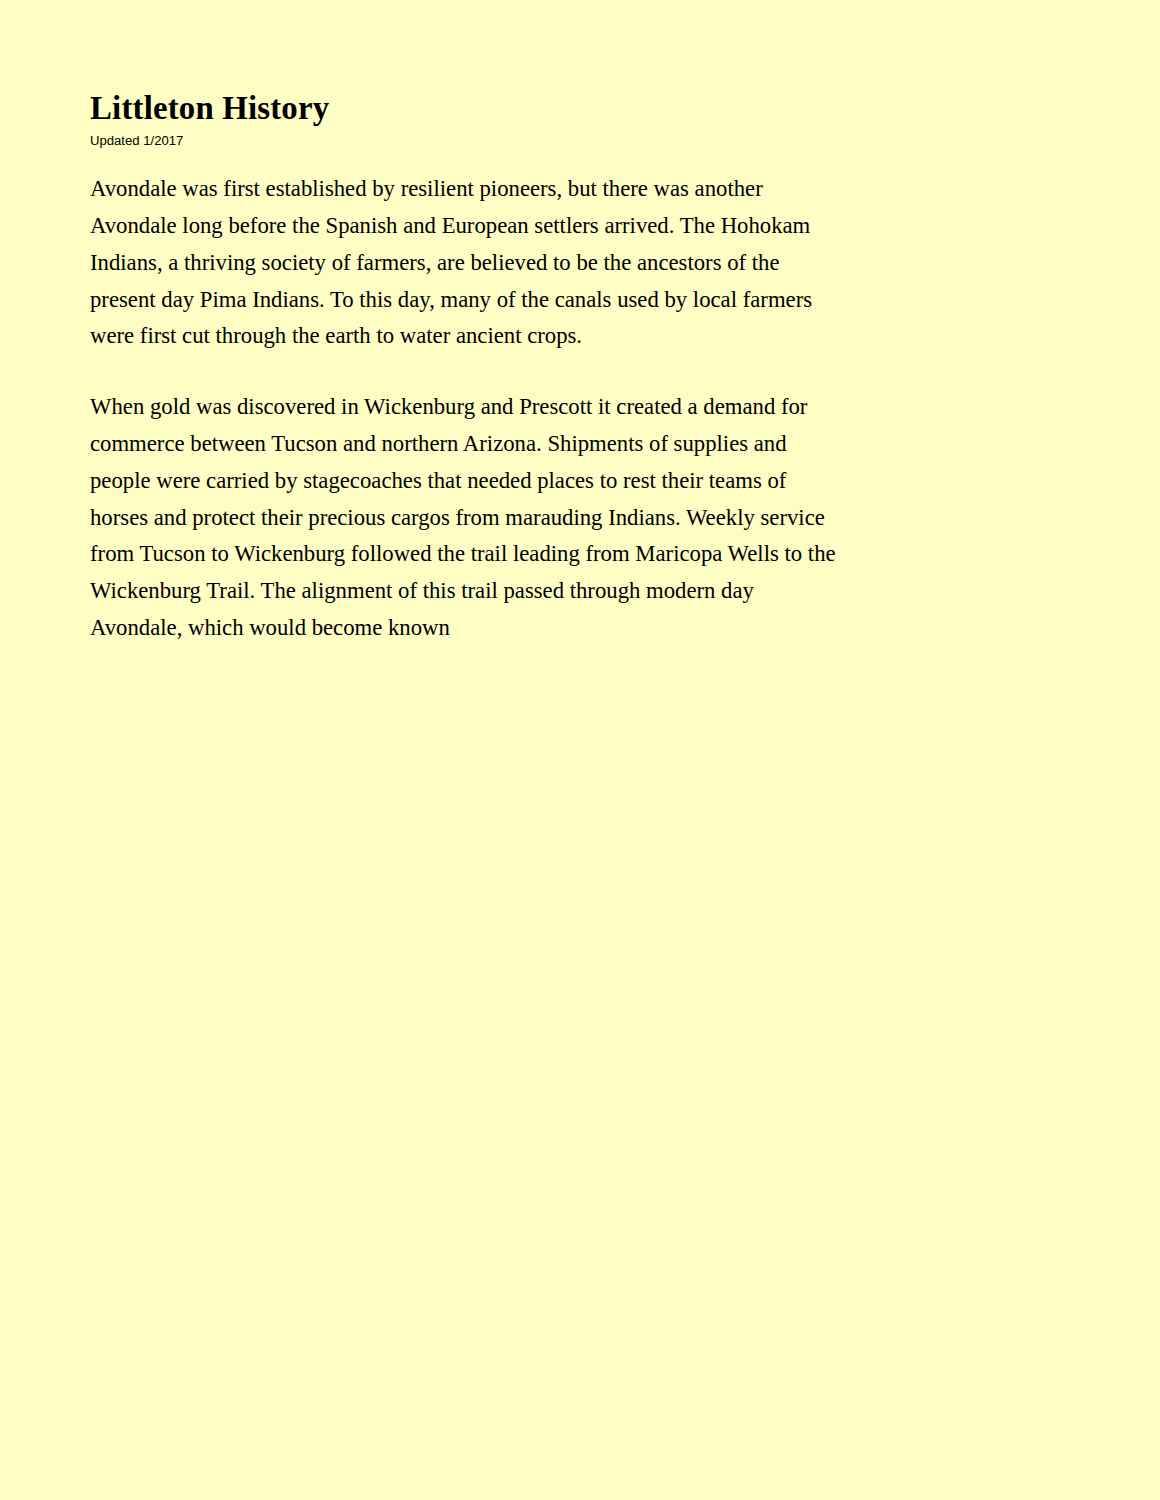Littleton History
Updated 1/2017
Avondale was first established by resilient pioneers, but there was another Avondale long before the Spanish and European settlers arrived. The Hohokam Indians, a thriving society of farmers, are believed to be the ancestors of the present day Pima Indians. To this day, many of the canals used by local farmers were first cut through the earth to water ancient crops.
When gold was discovered in Wickenburg and Prescott it created a demand for commerce between Tucson and northern Arizona. Shipments of supplies and people were carried by stagecoaches that needed places to rest their teams of horses and protect their precious cargos from marauding Indians. Weekly service from Tucson to Wickenburg followed the trail leading from Maricopa Wells to the Wickenburg Trail. The alignment of this trail passed through modern day Avondale, which would become known